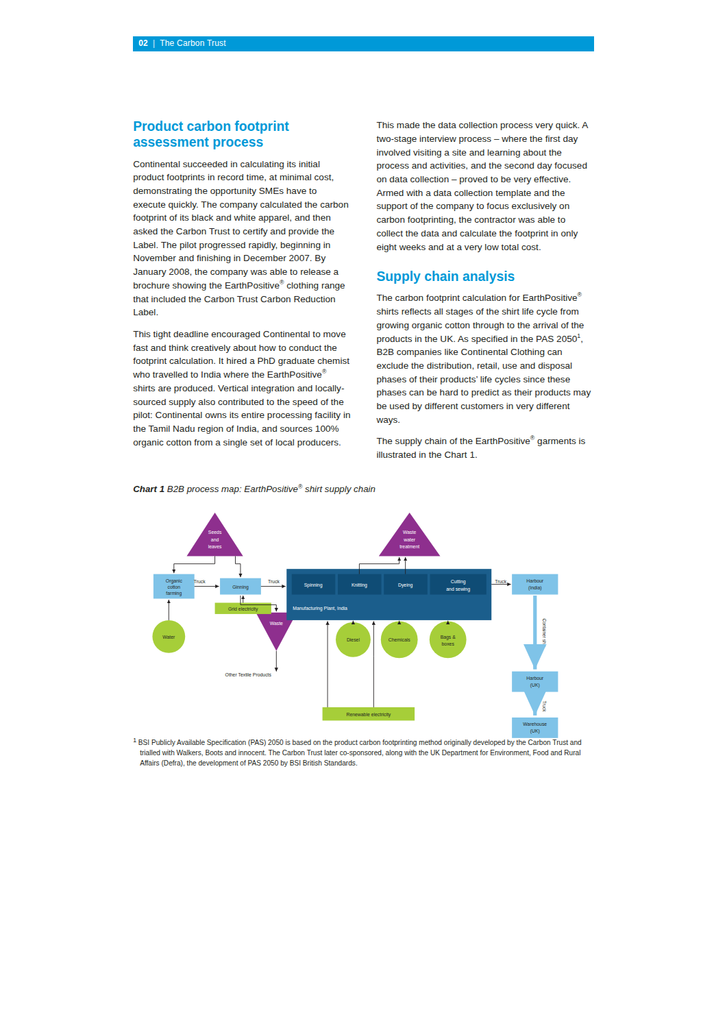02|The Carbon Trust
Product carbon footprint assessment process
Continental succeeded in calculating its initial product footprints in record time, at minimal cost, demonstrating the opportunity SMEs have to execute quickly. The company calculated the carbon footprint of its black and white apparel, and then asked the Carbon Trust to certify and provide the Label. The pilot progressed rapidly, beginning in November and finishing in December 2007. By January 2008, the company was able to release a brochure showing the EarthPositive® clothing range that included the Carbon Trust Carbon Reduction Label.
This tight deadline encouraged Continental to move fast and think creatively about how to conduct the footprint calculation. It hired a PhD graduate chemist who travelled to India where the EarthPositive® shirts are produced. Vertical integration and locally-sourced supply also contributed to the speed of the pilot: Continental owns its entire processing facility in the Tamil Nadu region of India, and sources 100% organic cotton from a single set of local producers.
This made the data collection process very quick. A two-stage interview process – where the first day involved visiting a site and learning about the process and activities, and the second day focused on data collection – proved to be very effective. Armed with a data collection template and the support of the company to focus exclusively on carbon footprinting, the contractor was able to collect the data and calculate the footprint in only eight weeks and at a very low total cost.
Supply chain analysis
The carbon footprint calculation for EarthPositive® shirts reflects all stages of the shirt life cycle from growing organic cotton through to the arrival of the products in the UK. As specified in the PAS 20501, B2B companies like Continental Clothing can exclude the distribution, retail, use and disposal phases of their products’ life cycles since these phases can be hard to predict as their products may be used by different customers in very different ways.
The supply chain of the EarthPositive® garments is illustrated in the Chart 1.
Chart 1 B2B process map: EarthPositive® shirt supply chain
Seeds and leaves Waste water treatment Waste Spinning Knitting Dyeing Cutting and sewing Manufacturing Plant, India Organic cotton farming Ginning Grid electricity Harbour (India) Harbour (UK) Warehouse (UK) Water Diesel Chemicals Bags & boxes Renewable electricity Other Textile Products Truck Truck Truck Container ship Truck
1 BSI Publicly Available Specification (PAS) 2050 is based on the product carbon footprinting method originally developed by the Carbon Trust and trialled with Walkers, Boots and innocent. The Carbon Trust later co-sponsored, along with the UK Department for Environment, Food and Rural Affairs (Defra), the development of PAS 2050 by BSI British Standards.